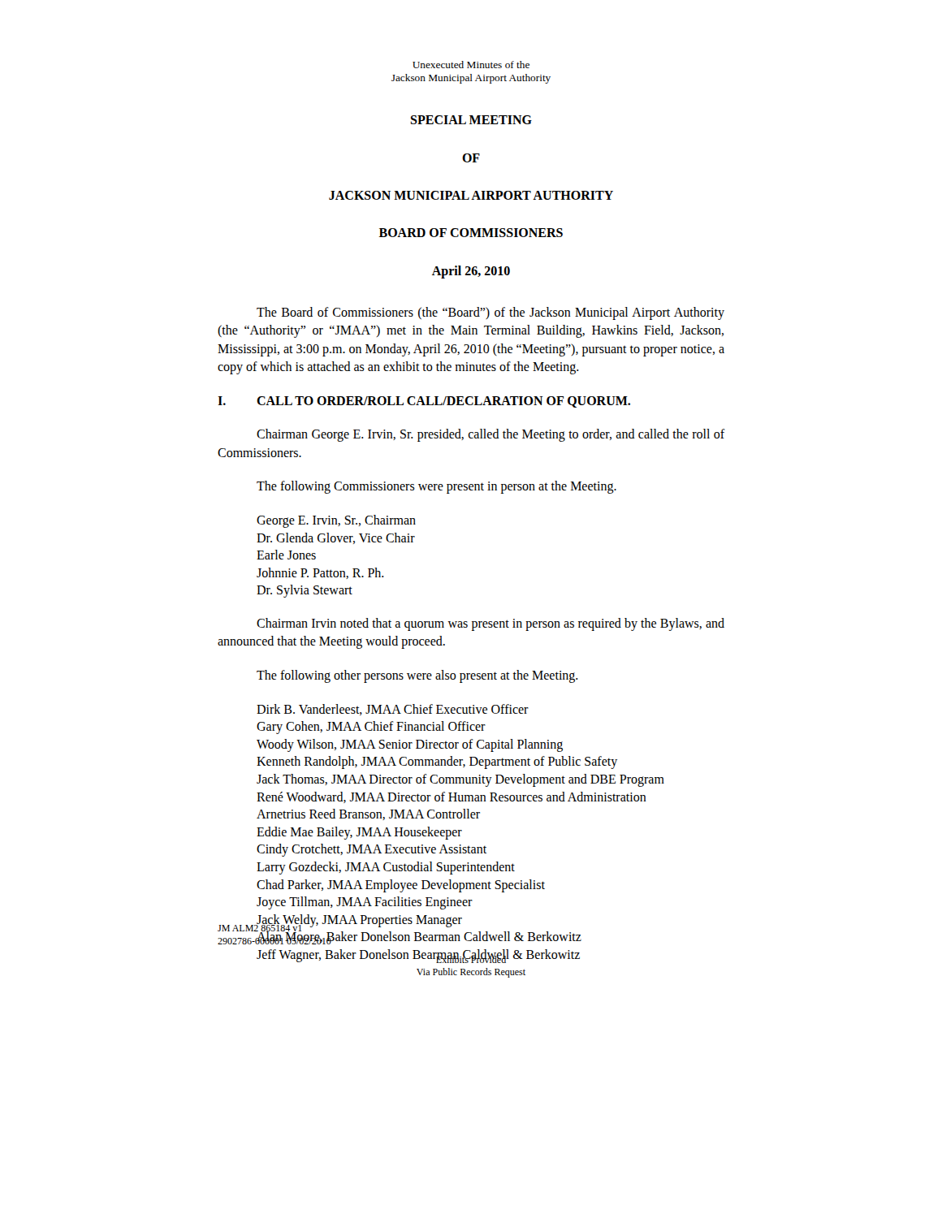Unexecuted Minutes of the
Jackson Municipal Airport Authority
SPECIAL MEETING
OF
JACKSON MUNICIPAL AIRPORT AUTHORITY
BOARD OF COMMISSIONERS
April 26, 2010
The Board of Commissioners (the “Board”) of the Jackson Municipal Airport Authority (the “Authority” or “JMAA”) met in the Main Terminal Building, Hawkins Field, Jackson, Mississippi, at 3:00 p.m. on Monday, April 26, 2010 (the “Meeting”), pursuant to proper notice, a copy of which is attached as an exhibit to the minutes of the Meeting.
I. CALL TO ORDER/ROLL CALL/DECLARATION OF QUORUM.
Chairman George E. Irvin, Sr. presided, called the Meeting to order, and called the roll of Commissioners.
The following Commissioners were present in person at the Meeting.
George E. Irvin, Sr., Chairman
Dr. Glenda Glover, Vice Chair
Earle Jones
Johnnie P. Patton, R. Ph.
Dr. Sylvia Stewart
Chairman Irvin noted that a quorum was present in person as required by the Bylaws, and announced that the Meeting would proceed.
The following other persons were also present at the Meeting.
Dirk B. Vanderleest, JMAA Chief Executive Officer
Gary Cohen, JMAA Chief Financial Officer
Woody Wilson, JMAA Senior Director of Capital Planning
Kenneth Randolph, JMAA Commander, Department of Public Safety
Jack Thomas, JMAA Director of Community Development and DBE Program
René Woodward, JMAA Director of Human Resources and Administration
Arnetrius Reed Branson, JMAA Controller
Eddie Mae Bailey, JMAA Housekeeper
Cindy Crotchett, JMAA Executive Assistant
Larry Gozdecki, JMAA Custodial Superintendent
Chad Parker, JMAA Employee Development Specialist
Joyce Tillman, JMAA Facilities Engineer
Jack Weldy, JMAA Properties Manager
Alan Moore, Baker Donelson Bearman Caldwell & Berkowitz
Jeff Wagner, Baker Donelson Bearman Caldwell & Berkowitz
JM ALM2 865184 v1
2902786-000001 05/02/2010
Exhibits Provided
Via Public Records Request